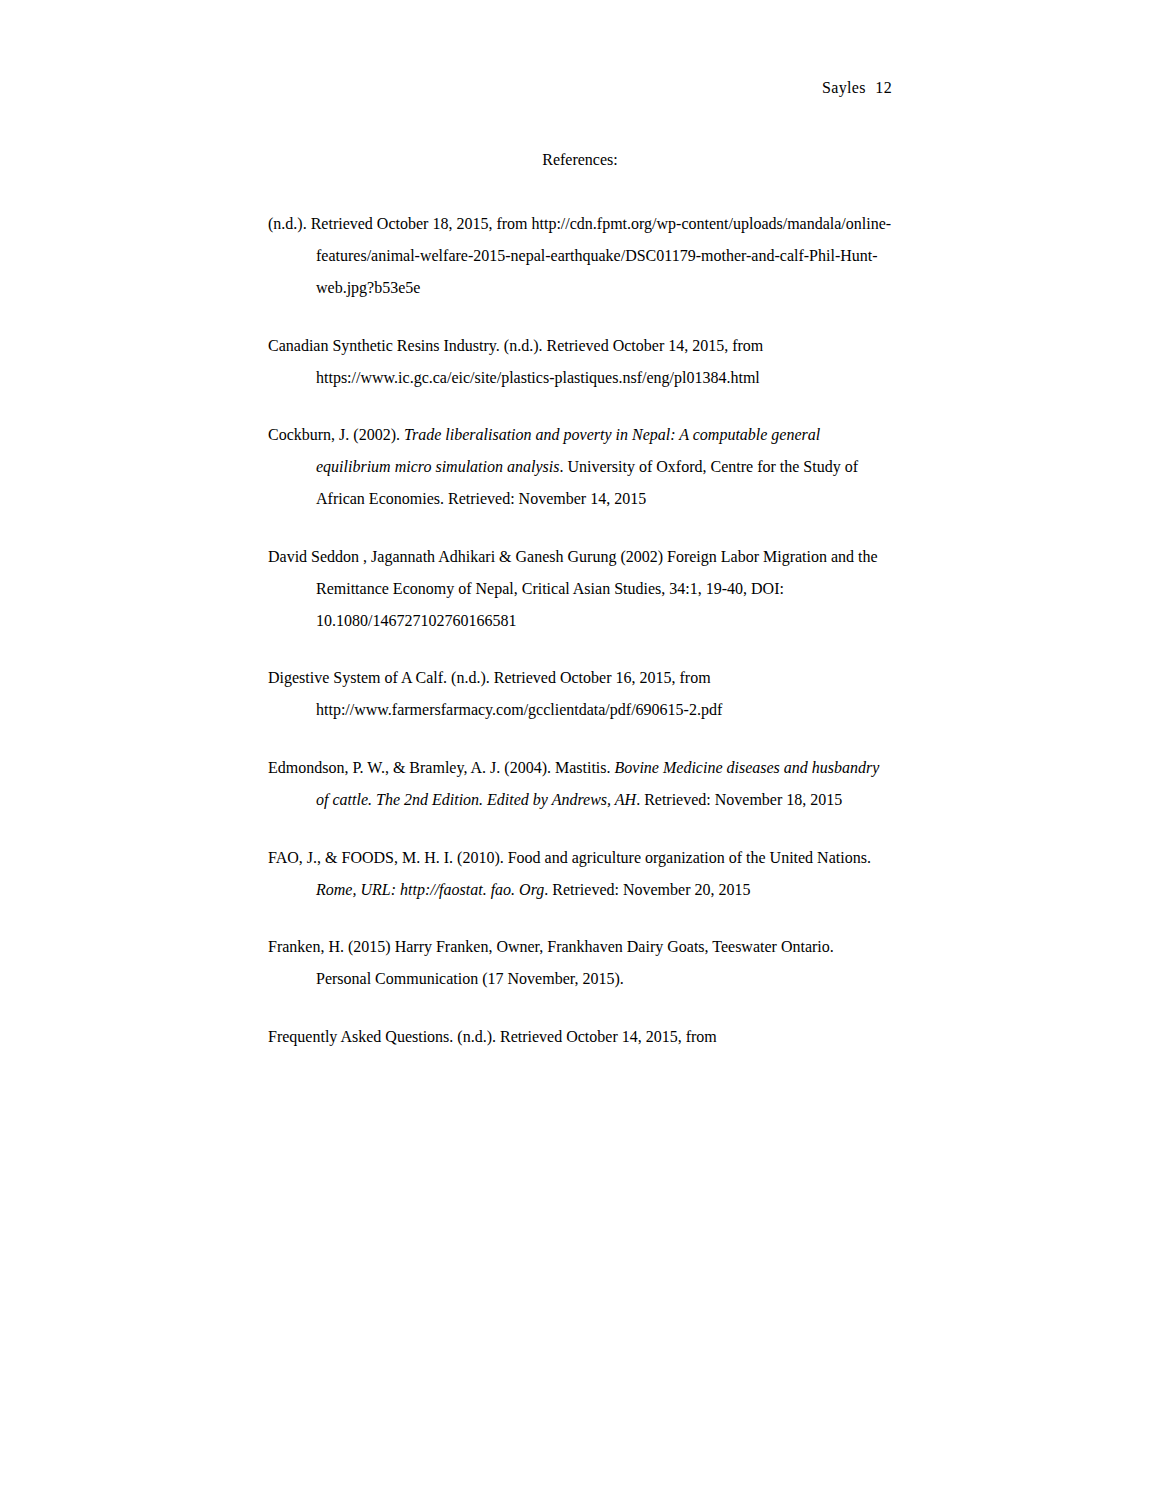Sayles12
References:
(n.d.). Retrieved October 18, 2015, from http://cdn.fpmt.org/wp-content/uploads/mandala/online-features/animal-welfare-2015-nepal-earthquake/DSC01179-mother-and-calf-Phil-Hunt-web.jpg?b53e5e
Canadian Synthetic Resins Industry. (n.d.). Retrieved October 14, 2015, from https://www.ic.gc.ca/eic/site/plastics-plastiques.nsf/eng/pl01384.html
Cockburn, J. (2002). Trade liberalisation and poverty in Nepal: A computable general equilibrium micro simulation analysis. University of Oxford, Centre for the Study of African Economies. Retrieved: November 14, 2015
David Seddon , Jagannath Adhikari & Ganesh Gurung (2002) Foreign Labor Migration and the Remittance Economy of Nepal, Critical Asian Studies, 34:1, 19-40, DOI: 10.1080/146727102760166581
Digestive System of A Calf. (n.d.). Retrieved October 16, 2015, from http://www.farmersfarmacy.com/gcclientdata/pdf/690615-2.pdf
Edmondson, P. W., & Bramley, A. J. (2004). Mastitis. Bovine Medicine diseases and husbandry of cattle. The 2nd Edition. Edited by Andrews, AH. Retrieved: November 18, 2015
FAO, J., & FOODS, M. H. I. (2010). Food and agriculture organization of the United Nations. Rome, URL: http://faostat. fao. Org. Retrieved: November 20, 2015
Franken, H. (2015) Harry Franken, Owner, Frankhaven Dairy Goats, Teeswater Ontario. Personal Communication (17 November, 2015).
Frequently Asked Questions. (n.d.). Retrieved October 14, 2015, from